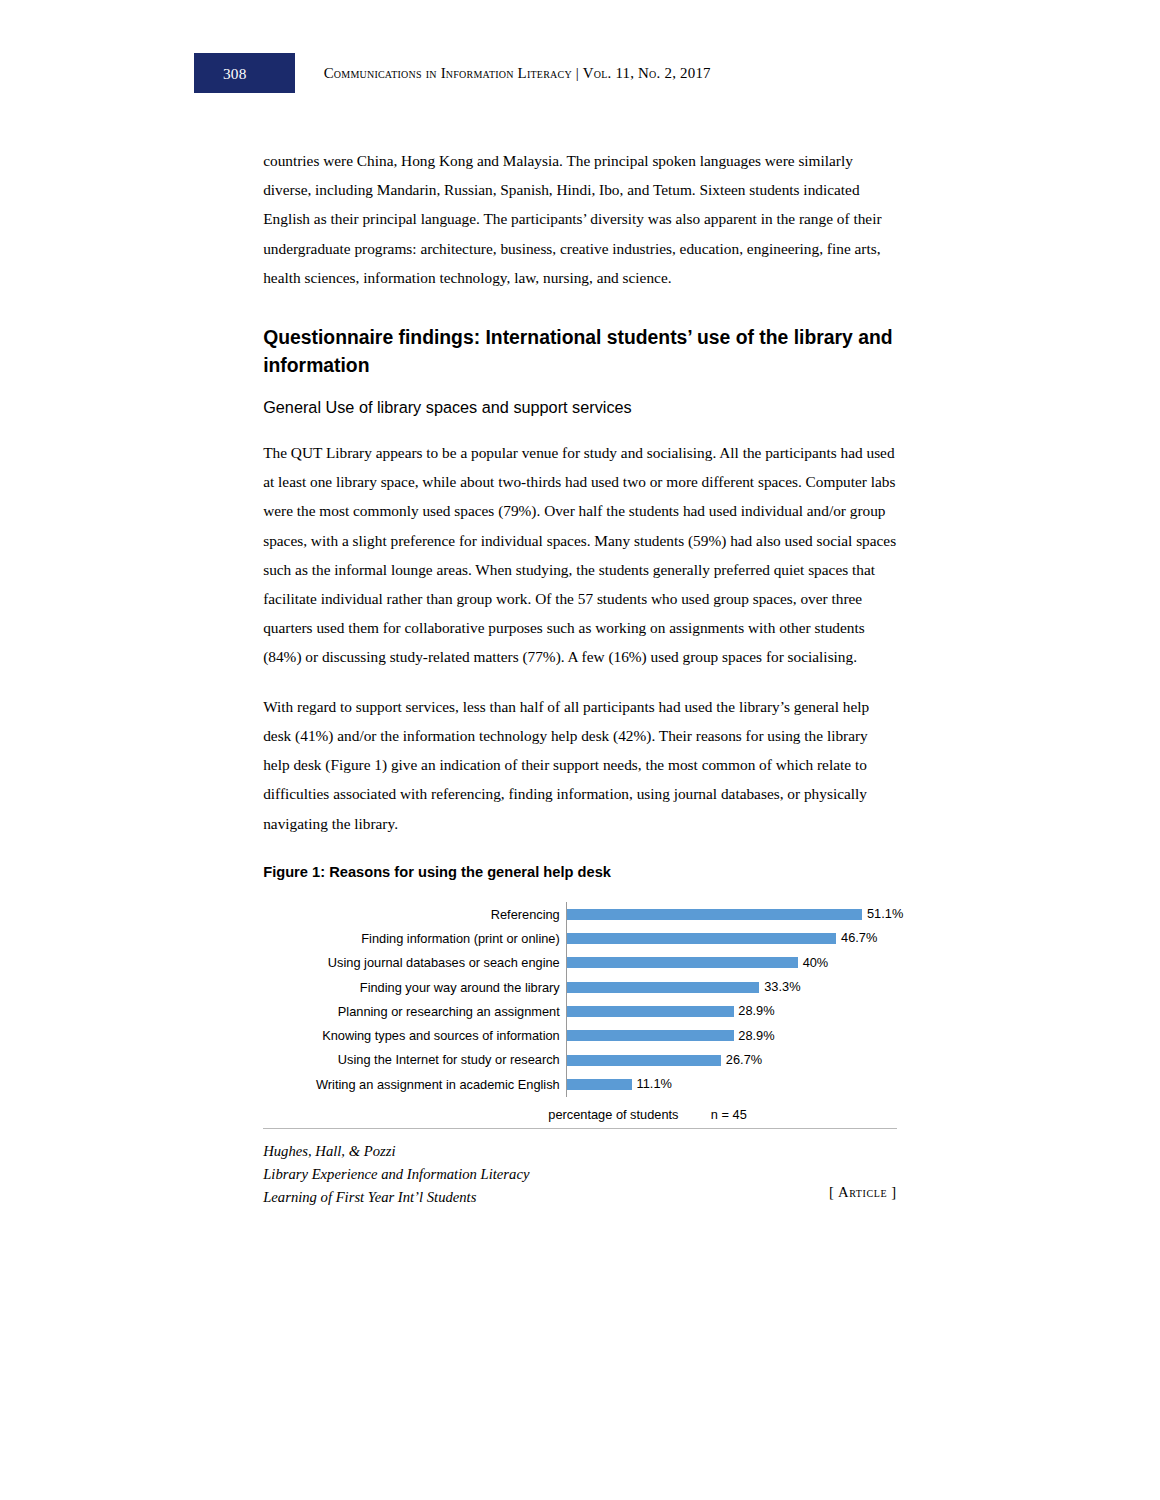308
Communications in Information Literacy | Vol. 11, No. 2, 2017
countries were China, Hong Kong and Malaysia. The principal spoken languages were similarly diverse, including Mandarin, Russian, Spanish, Hindi, Ibo, and Tetum. Sixteen students indicated English as their principal language. The participants’ diversity was also apparent in the range of their undergraduate programs: architecture, business, creative industries, education, engineering, fine arts, health sciences, information technology, law, nursing, and science.
Questionnaire findings: International students’ use of the library and information
General Use of library spaces and support services
The QUT Library appears to be a popular venue for study and socialising. All the participants had used at least one library space, while about two-thirds had used two or more different spaces. Computer labs were the most commonly used spaces (79%). Over half the students had used individual and/or group spaces, with a slight preference for individual spaces. Many students (59%) had also used social spaces such as the informal lounge areas. When studying, the students generally preferred quiet spaces that facilitate individual rather than group work. Of the 57 students who used group spaces, over three quarters used them for collaborative purposes such as working on assignments with other students (84%) or discussing study-related matters (77%). A few (16%) used group spaces for socialising.
With regard to support services, less than half of all participants had used the library’s general help desk (41%) and/or the information technology help desk (42%). Their reasons for using the library help desk (Figure 1) give an indication of their support needs, the most common of which relate to difficulties associated with referencing, finding information, using journal databases, or physically navigating the library.
Figure 1: Reasons for using the general help desk
| Referencing | 51.1% |
| Finding information (print or online) | 46.7% |
| Using journal databases or seach engine | 40% |
| Finding your way around the library | 33.3% |
| Planning or researching an assignment | 28.9% |
| Knowing types and sources of information | 28.9% |
| Using the Internet for study or research | 26.7% |
| Writing an assignment in academic English | 11.1% |
percentage of students n = 45
Hughes, Hall, & Pozzi
Library Experience and Information Literacy
Learning of First Year Int’l Students
[ Article ]